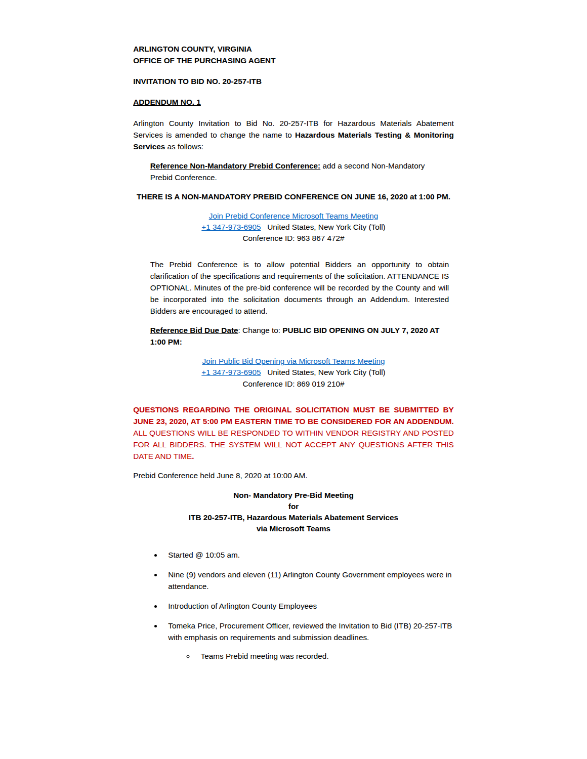ARLINGTON COUNTY, VIRGINIA
OFFICE OF THE PURCHASING AGENT
INVITATION TO BID NO. 20-257-ITB
ADDENDUM NO. 1
Arlington County Invitation to Bid No. 20-257-ITB for Hazardous Materials Abatement Services is amended to change the name to Hazardous Materials Testing & Monitoring Services as follows:
Reference Non-Mandatory Prebid Conference: add a second Non-Mandatory Prebid Conference.
THERE IS A NON-MANDATORY PREBID CONFERENCE ON JUNE 16, 2020 at 1:00 PM.
Join Prebid Conference Microsoft Teams Meeting
+1 347-973-6905 United States, New York City (Toll)
Conference ID: 963 867 472#
The Prebid Conference is to allow potential Bidders an opportunity to obtain clarification of the specifications and requirements of the solicitation. ATTENDANCE IS OPTIONAL. Minutes of the pre-bid conference will be recorded by the County and will be incorporated into the solicitation documents through an Addendum. Interested Bidders are encouraged to attend.
Reference Bid Due Date: Change to: PUBLIC BID OPENING ON JULY 7, 2020 AT 1:00 PM:
Join Public Bid Opening via Microsoft Teams Meeting
+1 347-973-6905 United States, New York City (Toll)
Conference ID: 869 019 210#
QUESTIONS REGARDING THE ORIGINAL SOLICITATION MUST BE SUBMITTED BY JUNE 23, 2020, AT 5:00 PM EASTERN TIME TO BE CONSIDERED FOR AN ADDENDUM. ALL QUESTIONS WILL BE RESPONDED TO WITHIN VENDOR REGISTRY AND POSTED FOR ALL BIDDERS. THE SYSTEM WILL NOT ACCEPT ANY QUESTIONS AFTER THIS DATE AND TIME.
Prebid Conference held June 8, 2020 at 10:00 AM.
Non- Mandatory Pre-Bid Meeting
for
ITB 20-257-ITB, Hazardous Materials Abatement Services
via Microsoft Teams
Started @ 10:05 am.
Nine (9) vendors and eleven (11) Arlington County Government employees were in attendance.
Introduction of Arlington County Employees
Tomeka Price, Procurement Officer, reviewed the Invitation to Bid (ITB) 20-257-ITB with emphasis on requirements and submission deadlines.
Teams Prebid meeting was recorded.